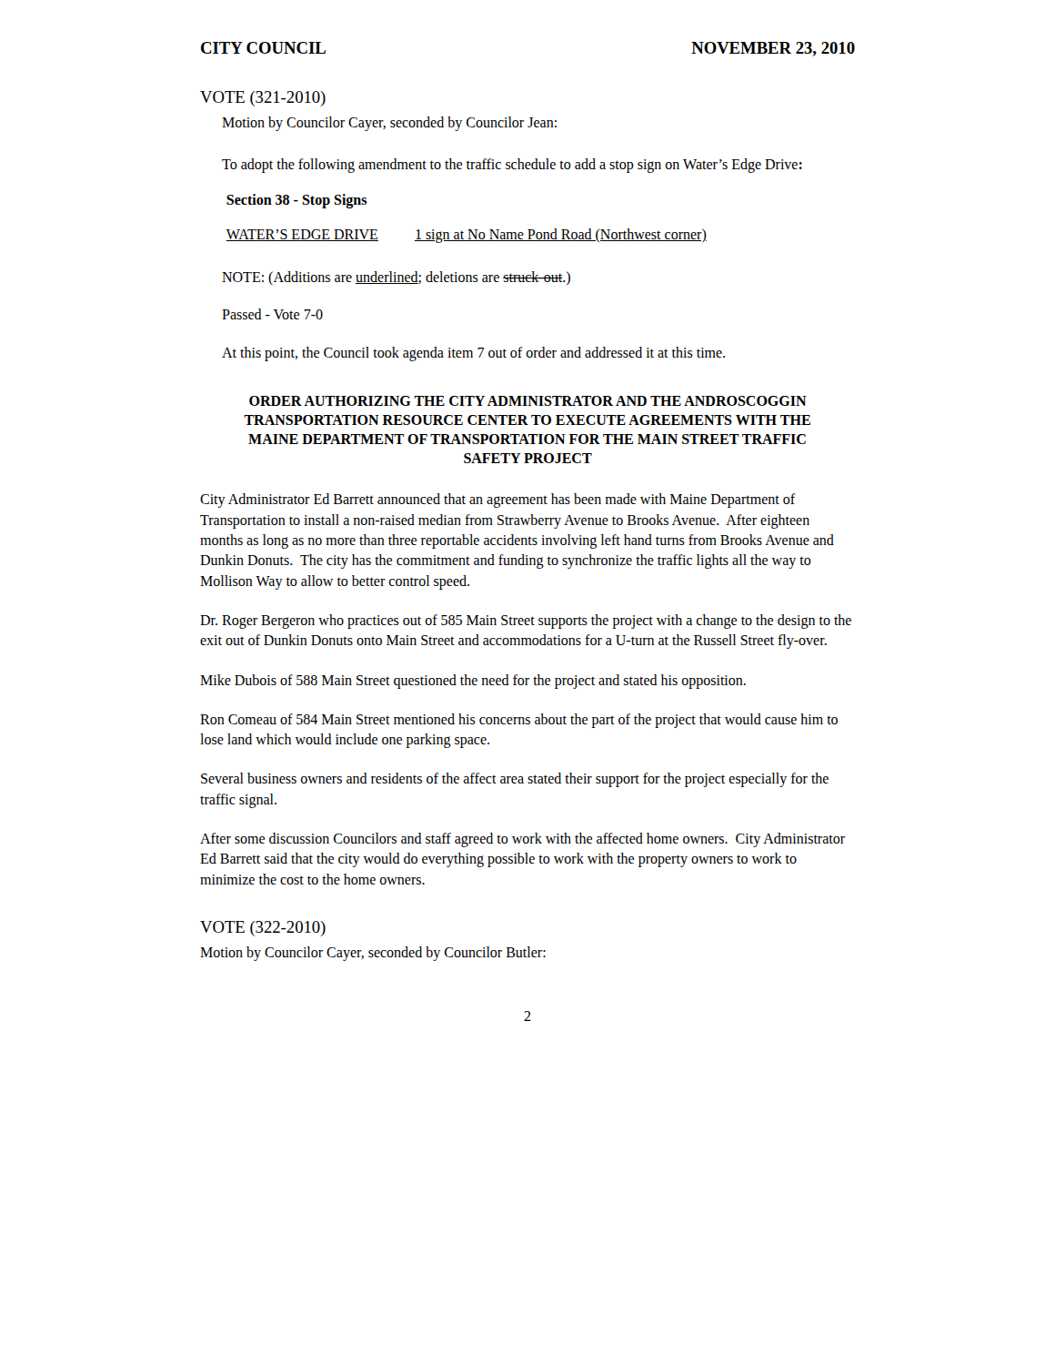CITY COUNCIL NOVEMBER 23, 2010
VOTE (321-2010)
Motion by Councilor Cayer, seconded by Councilor Jean:
To adopt the following amendment to the traffic schedule to add a stop sign on Water’s Edge Drive:
Section 38 - Stop Signs
WATER’S EDGE DRIVE 1 sign at No Name Pond Road (Northwest corner)
NOTE: (Additions are underlined; deletions are struck-out.)
Passed - Vote 7-0
At this point, the Council took agenda item 7 out of order and addressed it at this time.
ORDER AUTHORIZING THE CITY ADMINISTRATOR AND THE ANDROSCOGGIN TRANSPORTATION RESOURCE CENTER TO EXECUTE AGREEMENTS WITH THE MAINE DEPARTMENT OF TRANSPORTATION FOR THE MAIN STREET TRAFFIC SAFETY PROJECT
City Administrator Ed Barrett announced that an agreement has been made with Maine Department of Transportation to install a non-raised median from Strawberry Avenue to Brooks Avenue. After eighteen months as long as no more than three reportable accidents involving left hand turns from Brooks Avenue and Dunkin Donuts. The city has the commitment and funding to synchronize the traffic lights all the way to Mollison Way to allow to better control speed.
Dr. Roger Bergeron who practices out of 585 Main Street supports the project with a change to the design to the exit out of Dunkin Donuts onto Main Street and accommodations for a U-turn at the Russell Street fly-over.
Mike Dubois of 588 Main Street questioned the need for the project and stated his opposition.
Ron Comeau of 584 Main Street mentioned his concerns about the part of the project that would cause him to lose land which would include one parking space.
Several business owners and residents of the affect area stated their support for the project especially for the traffic signal.
After some discussion Councilors and staff agreed to work with the affected home owners. City Administrator Ed Barrett said that the city would do everything possible to work with the property owners to work to minimize the cost to the home owners.
VOTE (322-2010)
Motion by Councilor Cayer, seconded by Councilor Butler:
2